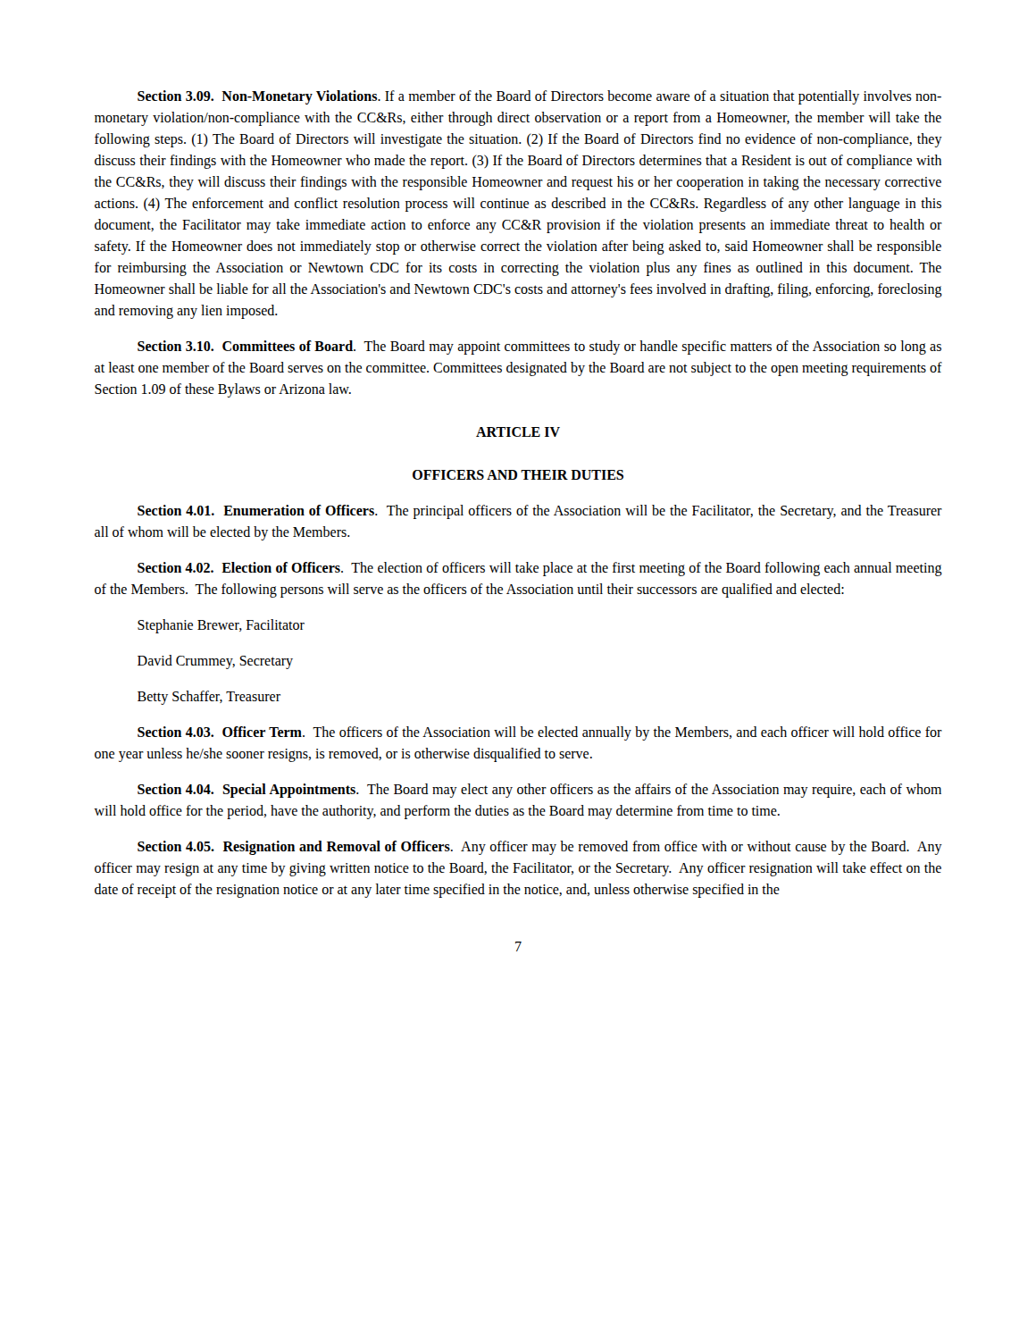Section 3.09. Non-Monetary Violations. If a member of the Board of Directors become aware of a situation that potentially involves non-monetary violation/non-compliance with the CC&Rs, either through direct observation or a report from a Homeowner, the member will take the following steps. (1) The Board of Directors will investigate the situation. (2) If the Board of Directors find no evidence of non-compliance, they discuss their findings with the Homeowner who made the report. (3) If the Board of Directors determines that a Resident is out of compliance with the CC&Rs, they will discuss their findings with the responsible Homeowner and request his or her cooperation in taking the necessary corrective actions. (4) The enforcement and conflict resolution process will continue as described in the CC&Rs. Regardless of any other language in this document, the Facilitator may take immediate action to enforce any CC&R provision if the violation presents an immediate threat to health or safety. If the Homeowner does not immediately stop or otherwise correct the violation after being asked to, said Homeowner shall be responsible for reimbursing the Association or Newtown CDC for its costs in correcting the violation plus any fines as outlined in this document. The Homeowner shall be liable for all the Association's and Newtown CDC's costs and attorney's fees involved in drafting, filing, enforcing, foreclosing and removing any lien imposed.
Section 3.10. Committees of Board. The Board may appoint committees to study or handle specific matters of the Association so long as at least one member of the Board serves on the committee. Committees designated by the Board are not subject to the open meeting requirements of Section 1.09 of these Bylaws or Arizona law.
ARTICLE IV
OFFICERS AND THEIR DUTIES
Section 4.01. Enumeration of Officers. The principal officers of the Association will be the Facilitator, the Secretary, and the Treasurer all of whom will be elected by the Members.
Section 4.02. Election of Officers. The election of officers will take place at the first meeting of the Board following each annual meeting of the Members. The following persons will serve as the officers of the Association until their successors are qualified and elected:
Stephanie Brewer, Facilitator
David Crummey, Secretary
Betty Schaffer, Treasurer
Section 4.03. Officer Term. The officers of the Association will be elected annually by the Members, and each officer will hold office for one year unless he/she sooner resigns, is removed, or is otherwise disqualified to serve.
Section 4.04. Special Appointments. The Board may elect any other officers as the affairs of the Association may require, each of whom will hold office for the period, have the authority, and perform the duties as the Board may determine from time to time.
Section 4.05. Resignation and Removal of Officers. Any officer may be removed from office with or without cause by the Board. Any officer may resign at any time by giving written notice to the Board, the Facilitator, or the Secretary. Any officer resignation will take effect on the date of receipt of the resignation notice or at any later time specified in the notice, and, unless otherwise specified in the
7